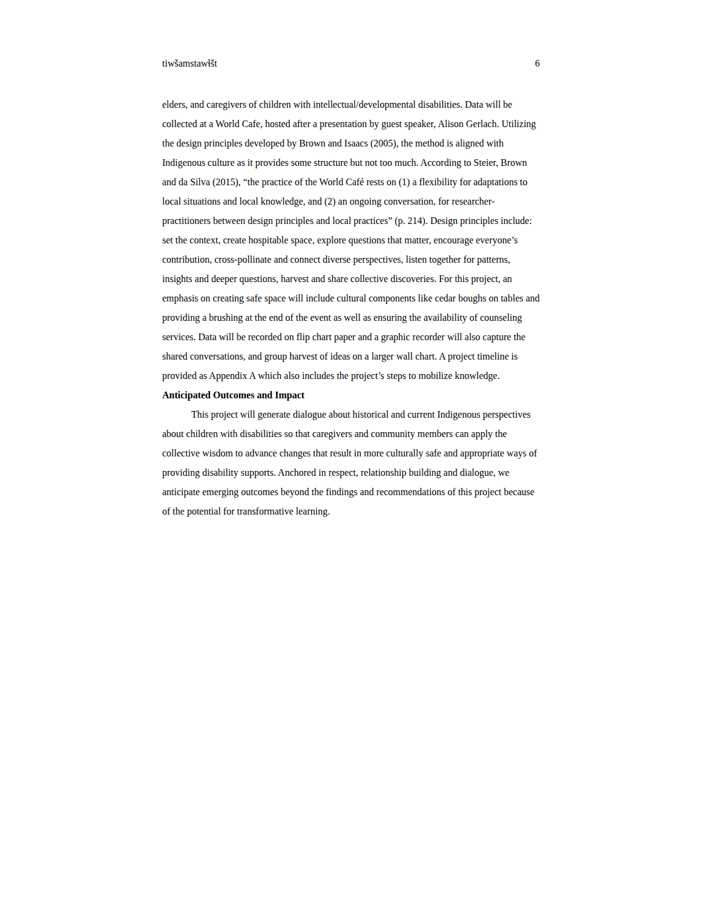tiwšamstawɬšt
6
elders, and caregivers of children with intellectual/developmental disabilities. Data will be collected at a World Cafe, hosted after a presentation by guest speaker, Alison Gerlach. Utilizing the design principles developed by Brown and Isaacs (2005), the method is aligned with Indigenous culture as it provides some structure but not too much. According to Steier, Brown and da Silva (2015), “the practice of the World Café rests on (1) a flexibility for adaptations to local situations and local knowledge, and (2) an ongoing conversation, for researcher-practitioners between design principles and local practices” (p. 214). Design principles include: set the context, create hospitable space, explore questions that matter, encourage everyone’s contribution, cross-pollinate and connect diverse perspectives, listen together for patterns, insights and deeper questions, harvest and share collective discoveries. For this project, an emphasis on creating safe space will include cultural components like cedar boughs on tables and providing a brushing at the end of the event as well as ensuring the availability of counseling services. Data will be recorded on flip chart paper and a graphic recorder will also capture the shared conversations, and group harvest of ideas on a larger wall chart. A project timeline is provided as Appendix A which also includes the project’s steps to mobilize knowledge.
Anticipated Outcomes and Impact
This project will generate dialogue about historical and current Indigenous perspectives about children with disabilities so that caregivers and community members can apply the collective wisdom to advance changes that result in more culturally safe and appropriate ways of providing disability supports. Anchored in respect, relationship building and dialogue, we anticipate emerging outcomes beyond the findings and recommendations of this project because of the potential for transformative learning.